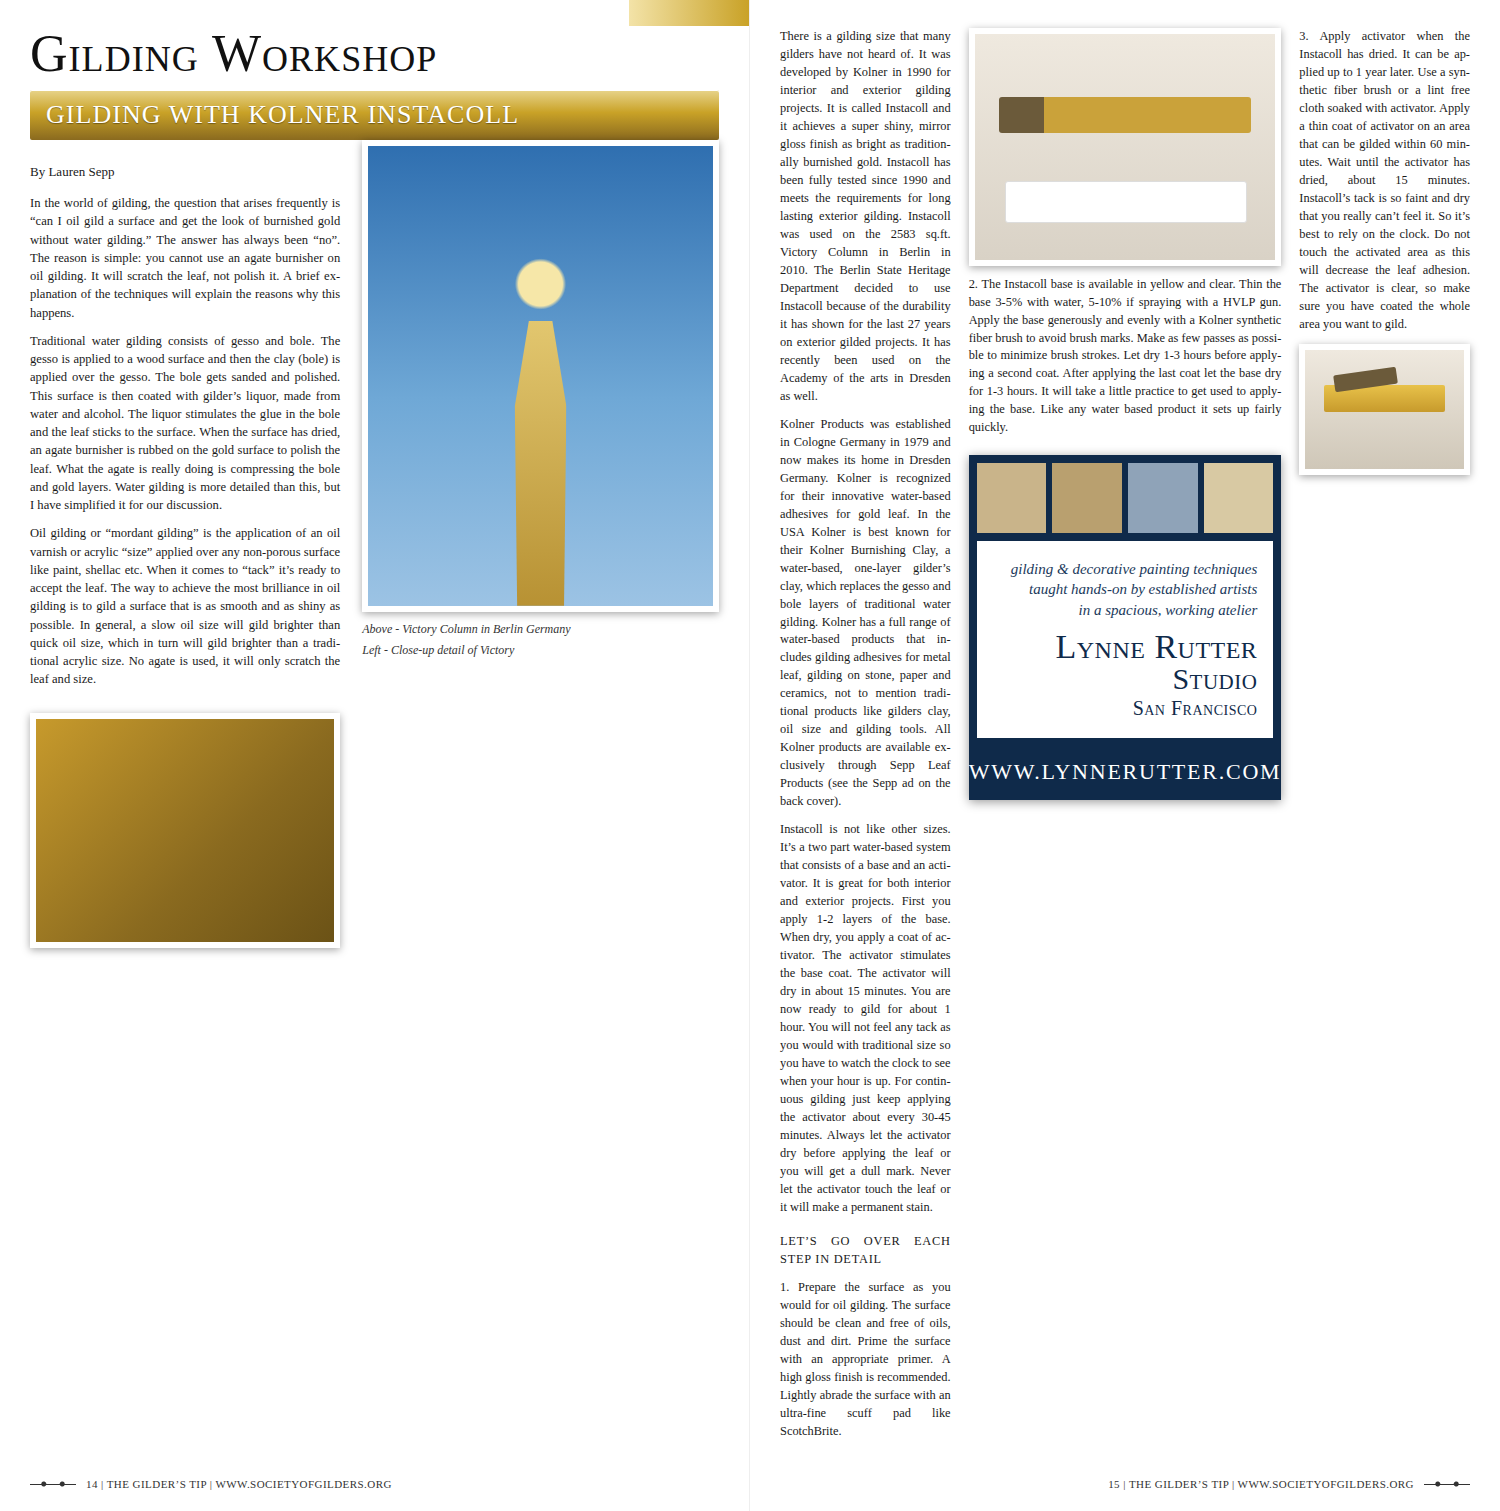Gilding Workshop
Gilding with Kolner Instacoll
By Lauren Sepp
In the world of gilding, the question that arises frequently is “can I oil gild a surface and get the look of burnished gold without water gilding.” The answer has always been “no”. The reason is simple: you cannot use an agate burnisher on oil gilding. It will scratch the leaf, not polish it. A brief explanation of the techniques will explain the reasons why this happens.
Traditional water gilding consists of gesso and bole. The gesso is applied to a wood surface and then the clay (bole) is applied over the gesso. The bole gets sanded and polished. This surface is then coated with gilder’s liquor, made from water and alcohol. The liquor stimulates the glue in the bole and the leaf sticks to the surface. When the surface has dried, an agate burnisher is rubbed on the gold surface to polish the leaf. What the agate is really doing is compressing the bole and gold layers. Water gilding is more detailed than this, but I have simplified it for our discussion.
Oil gilding or “mordant gilding” is the application of an oil varnish or acrylic “size” applied over any non-porous surface like paint, shellac etc. When it comes to “tack” it’s ready to accept the leaf. The way to achieve the most brilliance in oil gilding is to gild a surface that is as smooth and as shiny as possible. In general, a slow oil size will gild brighter than quick oil size, which in turn will gild brighter than a traditional acrylic size. No agate is used, it will only scratch the leaf and size.
Above - Victory Column in Berlin Germany
Left - Close-up detail of Victory
14 | THE GILDER’S TIP | WWW.SOCIETYOFGILDERS.ORG
There is a gilding size that many gilders have not heard of. It was developed by Kolner in 1990 for interior and exterior gilding projects. It is called Instacoll and it achieves a super shiny, mirror gloss finish as bright as traditionally burnished gold. Instacoll has been fully tested since 1990 and meets the requirements for long lasting exterior gilding. Instacoll was used on the 2583 sq.ft. Victory Column in Berlin in 2010. The Berlin State Heritage Department decided to use Instacoll because of the durability it has shown for the last 27 years on exterior gilded projects. It has recently been used on the Academy of the arts in Dresden as well.
Kolner Products was established in Cologne Germany in 1979 and now makes its home in Dresden Germany. Kolner is recognized for their innovative water-based adhesives for gold leaf. In the USA Kolner is best known for their Kolner Burnishing Clay, a water-based, one-layer gilder’s clay, which replaces the gesso and bole layers of traditional water gilding. Kolner has a full range of water-based products that includes gilding adhesives for metal leaf, gilding on stone, paper and ceramics, not to mention traditional products like gilders clay, oil size and gilding tools. All Kolner products are available exclusively through Sepp Leaf Products (see the Sepp ad on the back cover).
Instacoll is not like other sizes. It’s a two part water-based system that consists of a base and an activator. It is great for both interior and exterior projects. First you apply 1-2 layers of the base. When dry, you apply a coat of activator. The activator stimulates the base coat. The activator will dry in about 15 minutes. You are now ready to gild for about 1 hour. You will not feel any tack as you would with traditional size so you have to watch the clock to see when your hour is up. For continuous gilding just keep applying the activator about every 30-45 minutes. Always let the activator dry before applying the leaf or you will get a dull mark. Never let the activator touch the leaf or it will make a permanent stain.
Let’s go over each step in detail
1. Prepare the surface as you would for oil gilding. The surface should be clean and free of oils, dust and dirt. Prime the surface with an appropriate primer. A high gloss finish is recommended. Lightly abrade the surface with an ultra-fine scuff pad like ScotchBrite.
2. The Instacoll base is available in yellow and clear. Thin the base 3-5% with water, 5-10% if spraying with a HVLP gun. Apply the base generously and evenly with a Kolner synthetic fiber brush to avoid brush marks. Make as few passes as possible to minimize brush strokes. Let dry 1-3 hours before applying a second coat. After applying the last coat let the base dry for 1-3 hours. It will take a little practice to get used to applying the base. Like any water based product it sets up fairly quickly.
gilding & decorative painting techniques
taught hands-on by established artists
in a spacious, working atelier
Lynne Rutter Studio San Francisco
WWW.LYNNERUTTER.COM
3. Apply activator when the Instacoll has dried. It can be applied up to 1 year later. Use a synthetic fiber brush or a lint free cloth soaked with activator. Apply a thin coat of activator on an area that can be gilded within 60 minutes. Wait until the activator has dried, about 15 minutes. Instacoll’s tack is so faint and dry that you really can’t feel it. So it’s best to rely on the clock. Do not touch the activated area as this will decrease the leaf adhesion. The activator is clear, so make sure you have coated the whole area you want to gild.
15 | THE GILDER’S TIP | WWW.SOCIETYOFGILDERS.ORG